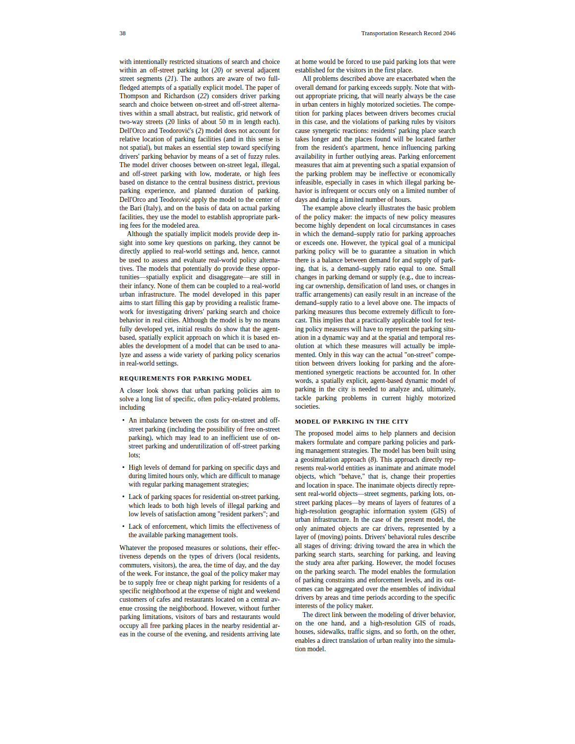38 Transportation Research Record 2046
with intentionally restricted situations of search and choice within an off-street parking lot (20) or several adjacent street segments (21). The authors are aware of two full-fledged attempts of a spatially explicit model. The paper of Thompson and Richardson (22) considers driver parking search and choice between on-street and off-street alternatives within a small abstract, but realistic, grid network of two-way streets (20 links of about 50 m in length each). Dell'Orco and Teodorović's (2) model does not account for relative location of parking facilities (and in this sense is not spatial), but makes an essential step toward specifying drivers' parking behavior by means of a set of fuzzy rules. The model driver chooses between on-street legal, illegal, and off-street parking with low, moderate, or high fees based on distance to the central business district, previous parking experience, and planned duration of parking. Dell'Orco and Teodorović apply the model to the center of the Bari (Italy), and on the basis of data on actual parking facilities, they use the model to establish appropriate parking fees for the modeled area.
Although the spatially implicit models provide deep insight into some key questions on parking, they cannot be directly applied to real-world settings and, hence, cannot be used to assess and evaluate real-world policy alternatives. The models that potentially do provide these opportunities—spatially explicit and disaggregate—are still in their infancy. None of them can be coupled to a real-world urban infrastructure. The model developed in this paper aims to start filling this gap by providing a realistic framework for investigating drivers' parking search and choice behavior in real cities. Although the model is by no means fully developed yet, initial results do show that the agent-based, spatially explicit approach on which it is based enables the development of a model that can be used to analyze and assess a wide variety of parking policy scenarios in real-world settings.
Requirements for Parking Model
A closer look shows that urban parking policies aim to solve a long list of specific, often policy-related problems, including
An imbalance between the costs for on-street and off-street parking (including the possibility of free on-street parking), which may lead to an inefficient use of on-street parking and underutilization of off-street parking lots;
High levels of demand for parking on specific days and during limited hours only, which are difficult to manage with regular parking management strategies;
Lack of parking spaces for residential on-street parking, which leads to both high levels of illegal parking and low levels of satisfaction among "resident parkers"; and
Lack of enforcement, which limits the effectiveness of the available parking management tools.
Whatever the proposed measures or solutions, their effectiveness depends on the types of drivers (local residents, commuters, visitors), the area, the time of day, and the day of the week. For instance, the goal of the policy maker may be to supply free or cheap night parking for residents of a specific neighborhood at the expense of night and weekend customers of cafes and restaurants located on a central avenue crossing the neighborhood. However, without further parking limitations, visitors of bars and restaurants would occupy all free parking places in the nearby residential areas in the course of the evening, and residents arriving late at home would be forced to use paid parking lots that were established for the visitors in the first place.
All problems described above are exacerbated when the overall demand for parking exceeds supply. Note that without appropriate pricing, that will nearly always be the case in urban centers in highly motorized societies. The competition for parking places between drivers becomes crucial in this case, and the violations of parking rules by visitors cause synergetic reactions: residents' parking place search takes longer and the places found will be located farther from the resident's apartment, hence influencing parking availability in further outlying areas. Parking enforcement measures that aim at preventing such a spatial expansion of the parking problem may be ineffective or economically infeasible, especially in cases in which illegal parking behavior is infrequent or occurs only on a limited number of days and during a limited number of hours.
The example above clearly illustrates the basic problem of the policy maker: the impacts of new policy measures become highly dependent on local circumstances in cases in which the demand–supply ratio for parking approaches or exceeds one. However, the typical goal of a municipal parking policy will be to guarantee a situation in which there is a balance between demand for and supply of parking, that is, a demand–supply ratio equal to one. Small changes in parking demand or supply (e.g., due to increasing car ownership, densification of land uses, or changes in traffic arrangements) can easily result in an increase of the demand–supply ratio to a level above one. The impacts of parking measures thus become extremely difficult to forecast. This implies that a practically applicable tool for testing policy measures will have to represent the parking situation in a dynamic way and at the spatial and temporal resolution at which these measures will actually be implemented. Only in this way can the actual "on-street" competition between drivers looking for parking and the aforementioned synergetic reactions be accounted for. In other words, a spatially explicit, agent-based dynamic model of parking in the city is needed to analyze and, ultimately, tackle parking problems in current highly motorized societies.
Model of Parking in the City
The proposed model aims to help planners and decision makers formulate and compare parking policies and parking management strategies. The model has been built using a geosimulation approach (8). This approach directly represents real-world entities as inanimate and animate model objects, which "behave," that is, change their properties and location in space. The inanimate objects directly represent real-world objects—street segments, parking lots, on-street parking places—by means of layers of features of a high-resolution geographic information system (GIS) of urban infrastructure. In the case of the present model, the only animated objects are car drivers, represented by a layer of (moving) points. Drivers' behavioral rules describe all stages of driving: driving toward the area in which the parking search starts, searching for parking, and leaving the study area after parking. However, the model focuses on the parking search. The model enables the formulation of parking constraints and enforcement levels, and its outcomes can be aggregated over the ensembles of individual drivers by areas and time periods according to the specific interests of the policy maker.
The direct link between the modeling of driver behavior, on the one hand, and a high-resolution GIS of roads, houses, sidewalks, traffic signs, and so forth, on the other, enables a direct translation of urban reality into the simulation model.